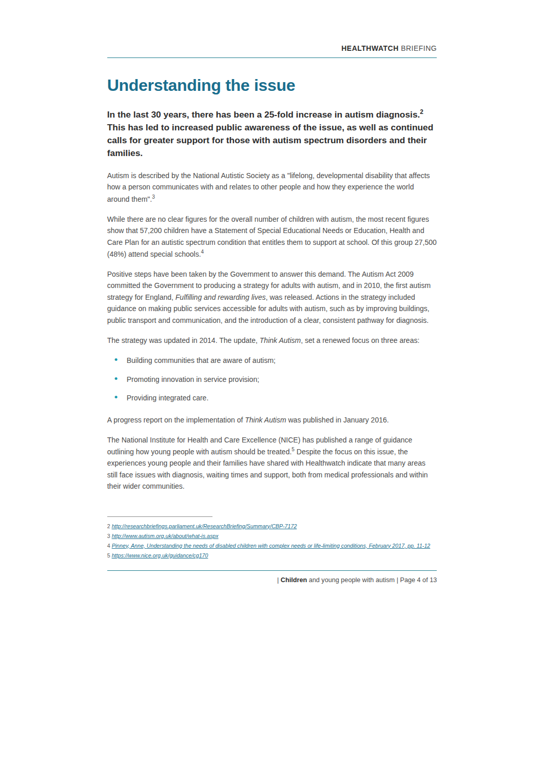HEALTHWATCH BRIEFING
Understanding the issue
In the last 30 years, there has been a 25-fold increase in autism diagnosis.2 This has led to increased public awareness of the issue, as well as continued calls for greater support for those with autism spectrum disorders and their families.
Autism is described by the National Autistic Society as a "lifelong, developmental disability that affects how a person communicates with and relates to other people and how they experience the world around them".3
While there are no clear figures for the overall number of children with autism, the most recent figures show that 57,200 children have a Statement of Special Educational Needs or Education, Health and Care Plan for an autistic spectrum condition that entitles them to support at school. Of this group 27,500 (48%) attend special schools.4
Positive steps have been taken by the Government to answer this demand. The Autism Act 2009 committed the Government to producing a strategy for adults with autism, and in 2010, the first autism strategy for England, Fulfilling and rewarding lives, was released. Actions in the strategy included guidance on making public services accessible for adults with autism, such as by improving buildings, public transport and communication, and the introduction of a clear, consistent pathway for diagnosis.
The strategy was updated in 2014. The update, Think Autism, set a renewed focus on three areas:
Building communities that are aware of autism;
Promoting innovation in service provision;
Providing integrated care.
A progress report on the implementation of Think Autism was published in January 2016.
The National Institute for Health and Care Excellence (NICE) has published a range of guidance outlining how young people with autism should be treated.5 Despite the focus on this issue, the experiences young people and their families have shared with Healthwatch indicate that many areas still face issues with diagnosis, waiting times and support, both from medical professionals and within their wider communities.
2 http://researchbriefings.parliament.uk/ResearchBriefing/Summary/CBP-7172
3 http://www.autism.org.uk/about/what-is.aspx
4 Pinney, Anne, Understanding the needs of disabled children with complex needs or life-limiting conditions, February 2017, pp. 11-12
5 https://www.nice.org.uk/guidance/cg170
| Children and young people with autism | Page 4 of 13